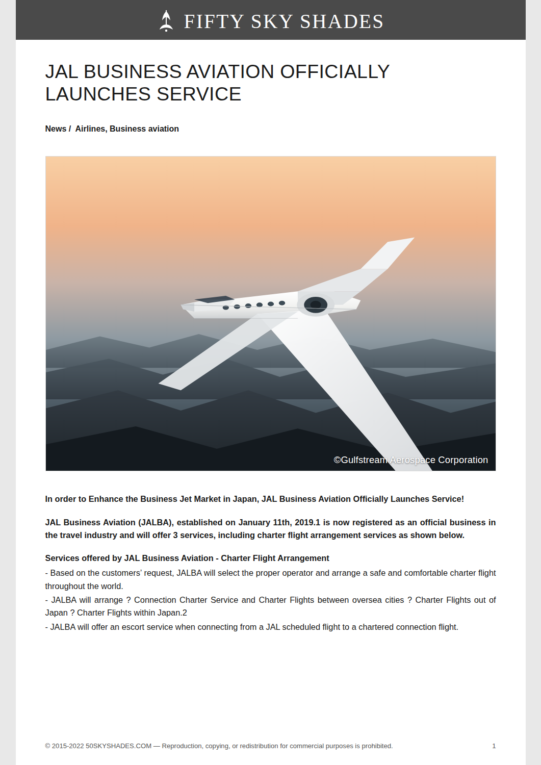FIFTY SKY SHADES
JAL BUSINESS AVIATION OFFICIALLY LAUNCHES SERVICE
News / Airlines, Business aviation
©Gulfstream Aerospace Corporation
In order to Enhance the Business Jet Market in Japan, JAL Business Aviation Officially Launches Service!
JAL Business Aviation (JALBA), established on January 11th, 2019.1 is now registered as an official business in the travel industry and will offer 3 services, including charter flight arrangement services as shown below.
Services offered by JAL Business Aviation - Charter Flight Arrangement
- Based on the customers’ request, JALBA will select the proper operator and arrange a safe and comfortable charter flight throughout the world.
- JALBA will arrange ? Connection Charter Service and Charter Flights between oversea cities ? Charter Flights out of Japan ? Charter Flights within Japan.2
- JALBA will offer an escort service when connecting from a JAL scheduled flight to a chartered connection flight.
© 2015-2022 50SKYSHADES.COM — Reproduction, copying, or redistribution for commercial purposes is prohibited.
1